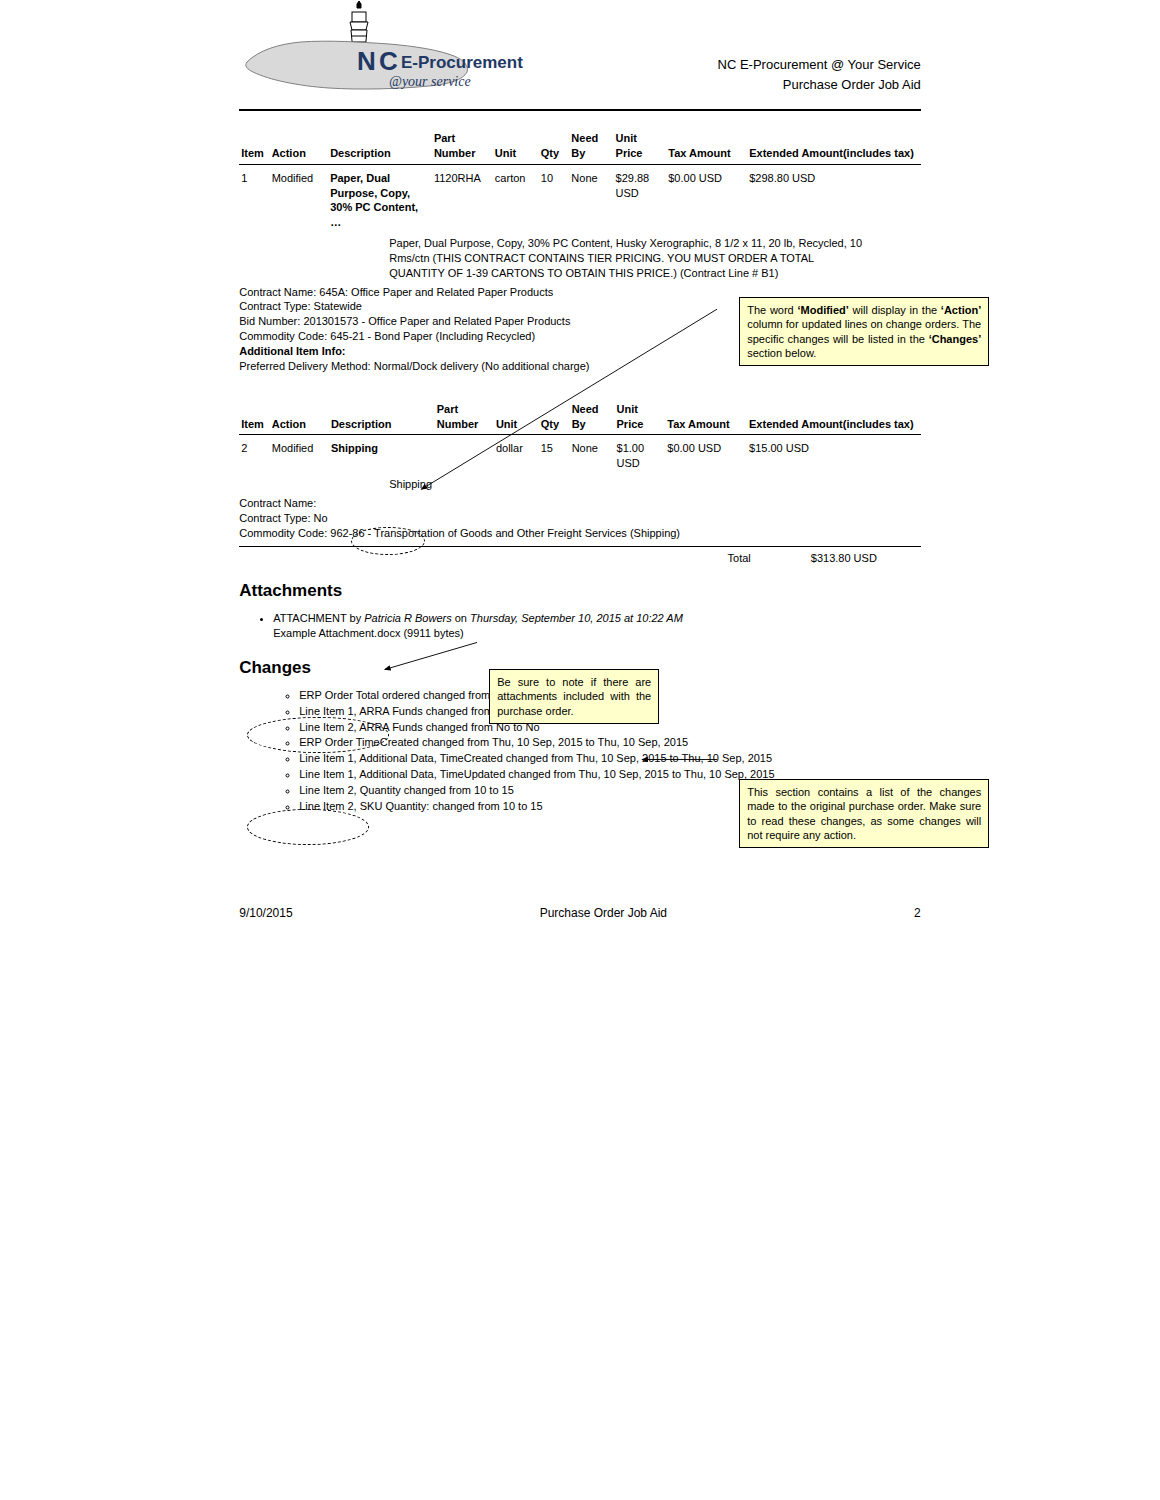N C E-Procurement @your service
NC E-Procurement @ Your Service
Purchase Order Job Aid
The word ‘Modified’ will display in the ‘Action’ column for updated lines on change orders. The specific changes will be listed in the ‘Changes’ section below.
Be sure to note if there are attachments included with the purchase order.
This section contains a list of the changes made to the original purchase order. Make sure to read these changes, as some changes will not require any action.
| Item | Action | Description | Part Number | Unit | Qty | Need By | Unit Price | Tax Amount | Extended Amount(includes tax) |
| --- | --- | --- | --- | --- | --- | --- | --- | --- | --- |
| 1 | Modified | Paper, Dual Purpose, Copy, 30% PC Content, … | 1120RHA | carton | 10 | None | $29.88 USD | $0.00 USD | $298.80 USD |
Paper, Dual Purpose, Copy, 30% PC Content, Husky Xerographic, 8 1/2 x 11, 20 lb, Recycled, 10 Rms/ctn (THIS CONTRACT CONTAINS TIER PRICING. YOU MUST ORDER A TOTAL QUANTITY OF 1-39 CARTONS TO OBTAIN THIS PRICE.) (Contract Line # B1)
Contract Name: 645A: Office Paper and Related Paper Products
Contract Type: Statewide
Bid Number: 201301573 - Office Paper and Related Paper Products
Commodity Code: 645-21 - Bond Paper (Including Recycled)
Additional Item Info:
Preferred Delivery Method: Normal/Dock delivery (No additional charge)
| Item | Action | Description | Part Number | Unit | Qty | Need By | Unit Price | Tax Amount | Extended Amount(includes tax) |
| --- | --- | --- | --- | --- | --- | --- | --- | --- | --- |
| 2 | Modified | Shipping | | dollar | 15 | None | $1.00 USD | $0.00 USD | $15.00 USD |
Shipping
Contract Name:
Contract Type: No
Commodity Code: 962-86 - Transportation of Goods and Other Freight Services (Shipping)
Total $313.80 USD
Attachments
ATTACHMENT by Patricia R Bowers on Thursday, September 10, 2015 at 10:22 AM
Example Attachment.docx (9911 bytes)
Changes
ERP Order Total ordered changed from $308.80 USD to $313.80 USD
Line Item 1, ARRA Funds changed from No to No
Line Item 2, ARRA Funds changed from No to No
ERP Order TimeCreated changed from Thu, 10 Sep, 2015 to Thu, 10 Sep, 2015
Line Item 1, Additional Data, TimeCreated changed from Thu, 10 Sep, 2015 to Thu, 10 Sep, 2015
Line Item 1, Additional Data, TimeUpdated changed from Thu, 10 Sep, 2015 to Thu, 10 Sep, 2015
Line Item 2, Quantity changed from 10 to 15
Line Item 2, SKU Quantity: changed from 10 to 15
9/10/2015 Purchase Order Job Aid 2